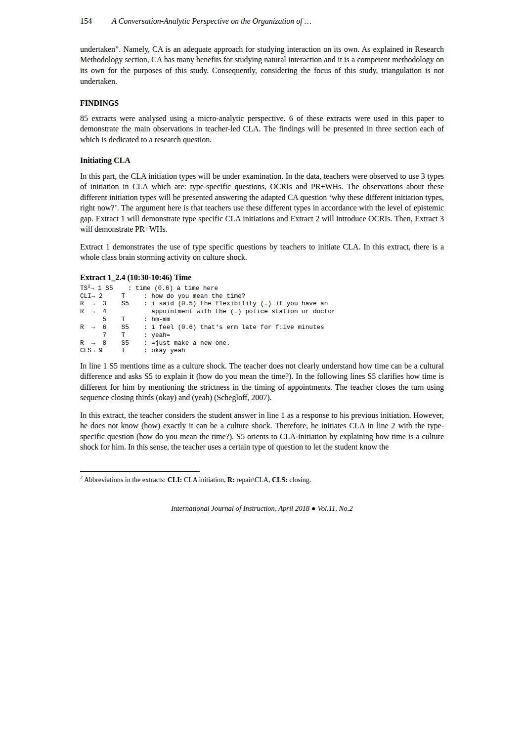154 A Conversation-Analytic Perspective on the Organization of …
undertaken”. Namely, CA is an adequate approach for studying interaction on its own. As explained in Research Methodology section, CA has many benefits for studying natural interaction and it is a competent methodology on its own for the purposes of this study. Consequently, considering the focus of this study, triangulation is not undertaken.
FINDINGS
85 extracts were analysed using a micro-analytic perspective. 6 of these extracts were used in this paper to demonstrate the main observations in teacher-led CLA. The findings will be presented in three section each of which is dedicated to a research question.
Initiating CLA
In this part, the CLA initiation types will be under examination. In the data, teachers were observed to use 3 types of initiation in CLA which are: type-specific questions, OCRIs and PR+WHs. The observations about these different initiation types will be presented answering the adapted CA question ‘why these different initiation types, right now?’. The argument here is that teachers use these different types in accordance with the level of epistemic gap. Extract 1 will demonstrate type specific CLA initiations and Extract 2 will introduce OCRIs. Then, Extract 3 will demonstrate PR+WHs.
Extract 1 demonstrates the use of type specific questions by teachers to initiate CLA. In this extract, there is a whole class brain storming activity on culture shock.
Extract 1_2.4 (10:30-10:46) Time
TS2→ 1 S5    : time (0.6) a time here
CLI→ 2     T     : how do you mean the time?
R  →  3    S5    : i said (0.5) the flexibility (.) if you have an
R  →  4            appointment with the (.) police station or doctor
      5    T     : hm-mm
R  →  6    S5    : i feel (0.6) that's erm late for f:ive minutes
      7    T     : yeah=
R  →  8    S5    : =just make a new one.
CLS→ 9     T     : okay yeah
In line 1 S5 mentions time as a culture shock. The teacher does not clearly understand how time can be a cultural difference and asks S5 to explain it (how do you mean the time?). In the following lines S5 clarifies how time is different for him by mentioning the strictness in the timing of appointments. The teacher closes the turn using sequence closing thirds (okay) and (yeah) (Schegloff, 2007).
In this extract, the teacher considers the student answer in line 1 as a response to his previous initiation. However, he does not know (how) exactly it can be a culture shock. Therefore, he initiates CLA in line 2 with the type-specific question (how do you mean the time?). S5 orients to CLA-initiation by explaining how time is a culture shock for him. In this sense, the teacher uses a certain type of question to let the student know the
2 Abbreviations in the extracts: CLI: CLA initiation, R: repair\CLA, CLS: closing.
International Journal of Instruction, April 2018 ● Vol.11, No.2